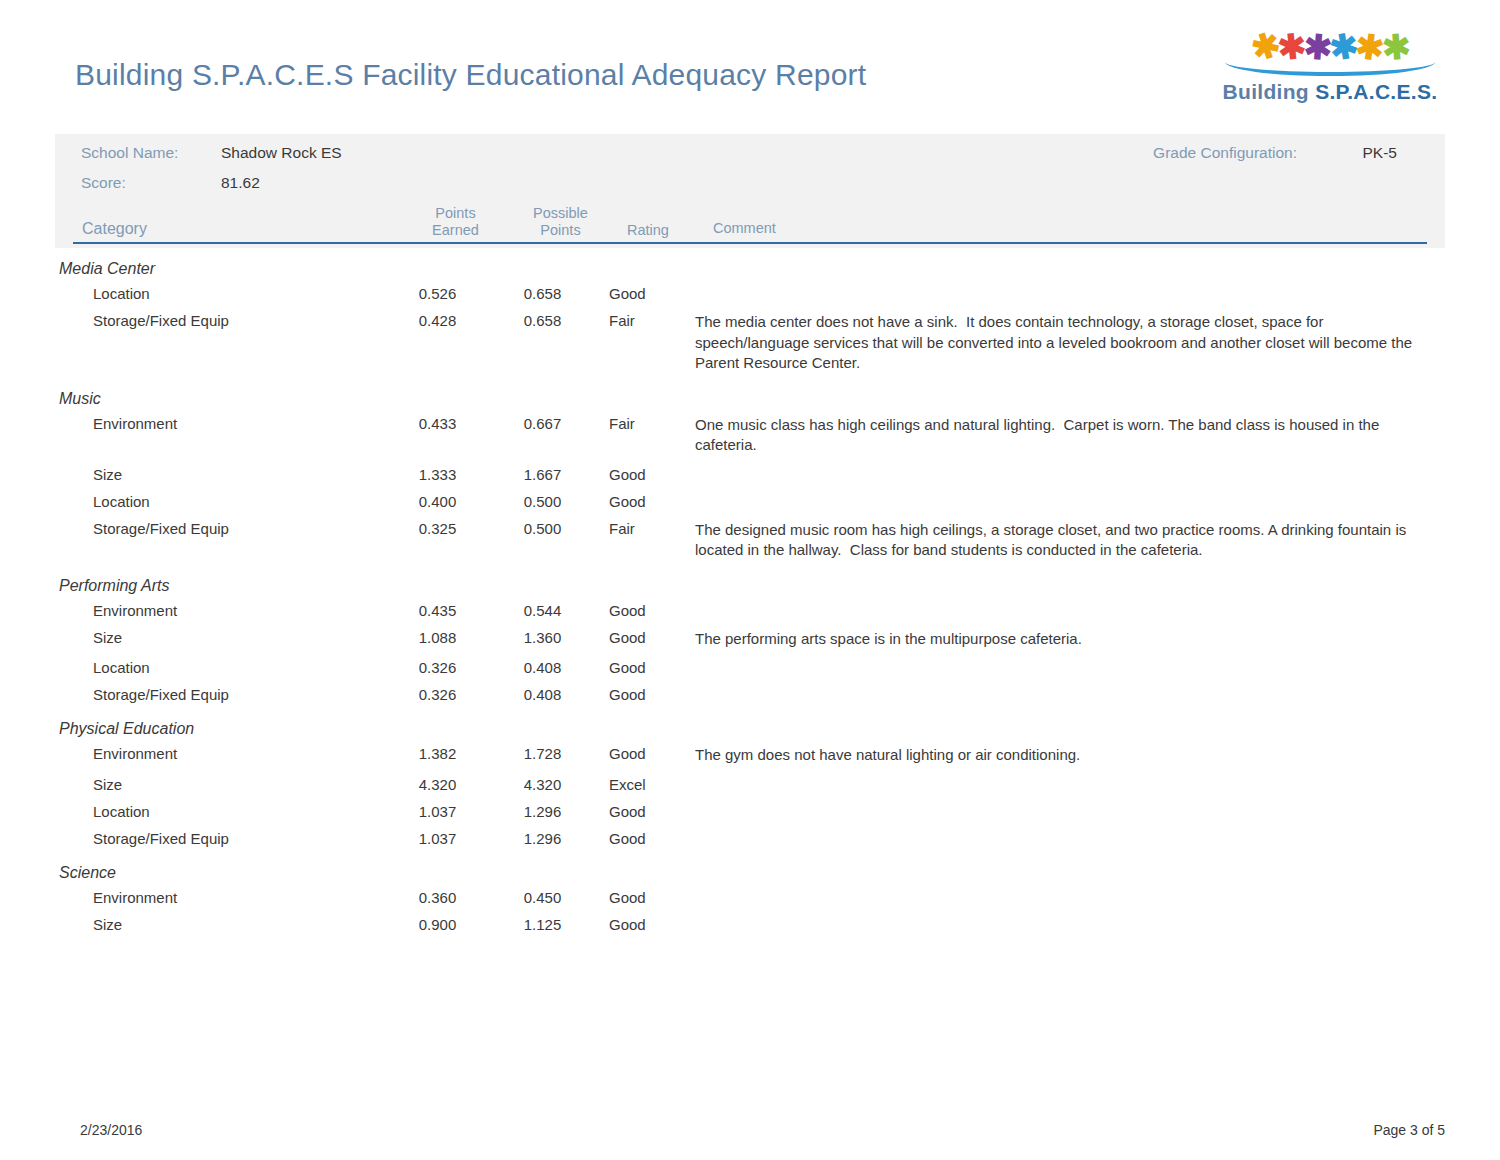Building S.P.A.C.E.S Facility Educational Adequacy Report
✱✱✱✱✱✱
Building S.P.A.C.E.S.
School Name: Shadow Rock ES Grade Configuration: PK-5
Score: 81.62
| Category | Points Earned | Possible Points | Rating | Comment |
| Media Center |
| Location | 0.526 | 0.658 | Good | |
| Storage/Fixed Equip | 0.428 | 0.658 | Fair | The media center does not have a sink. It does contain technology, a storage closet, space for speech/language services that will be converted into a leveled bookroom and another closet will become the Parent Resource Center. |
| Music |
| Environment | 0.433 | 0.667 | Fair | One music class has high ceilings and natural lighting. Carpet is worn. The band class is housed in the cafeteria. |
| Size | 1.333 | 1.667 | Good | |
| Location | 0.400 | 0.500 | Good | |
| Storage/Fixed Equip | 0.325 | 0.500 | Fair | The designed music room has high ceilings, a storage closet, and two practice rooms. A drinking fountain is located in the hallway. Class for band students is conducted in the cafeteria. |
| Performing Arts |
| Environment | 0.435 | 0.544 | Good | |
| Size | 1.088 | 1.360 | Good | The performing arts space is in the multipurpose cafeteria. |
| Location | 0.326 | 0.408 | Good | |
| Storage/Fixed Equip | 0.326 | 0.408 | Good | |
| Physical Education |
| Environment | 1.382 | 1.728 | Good | The gym does not have natural lighting or air conditioning. |
| Size | 4.320 | 4.320 | Excel | |
| Location | 1.037 | 1.296 | Good | |
| Storage/Fixed Equip | 1.037 | 1.296 | Good | |
| Science |
| Environment | 0.360 | 0.450 | Good | |
| Size | 0.900 | 1.125 | Good | |
2/23/2016 Page 3 of 5